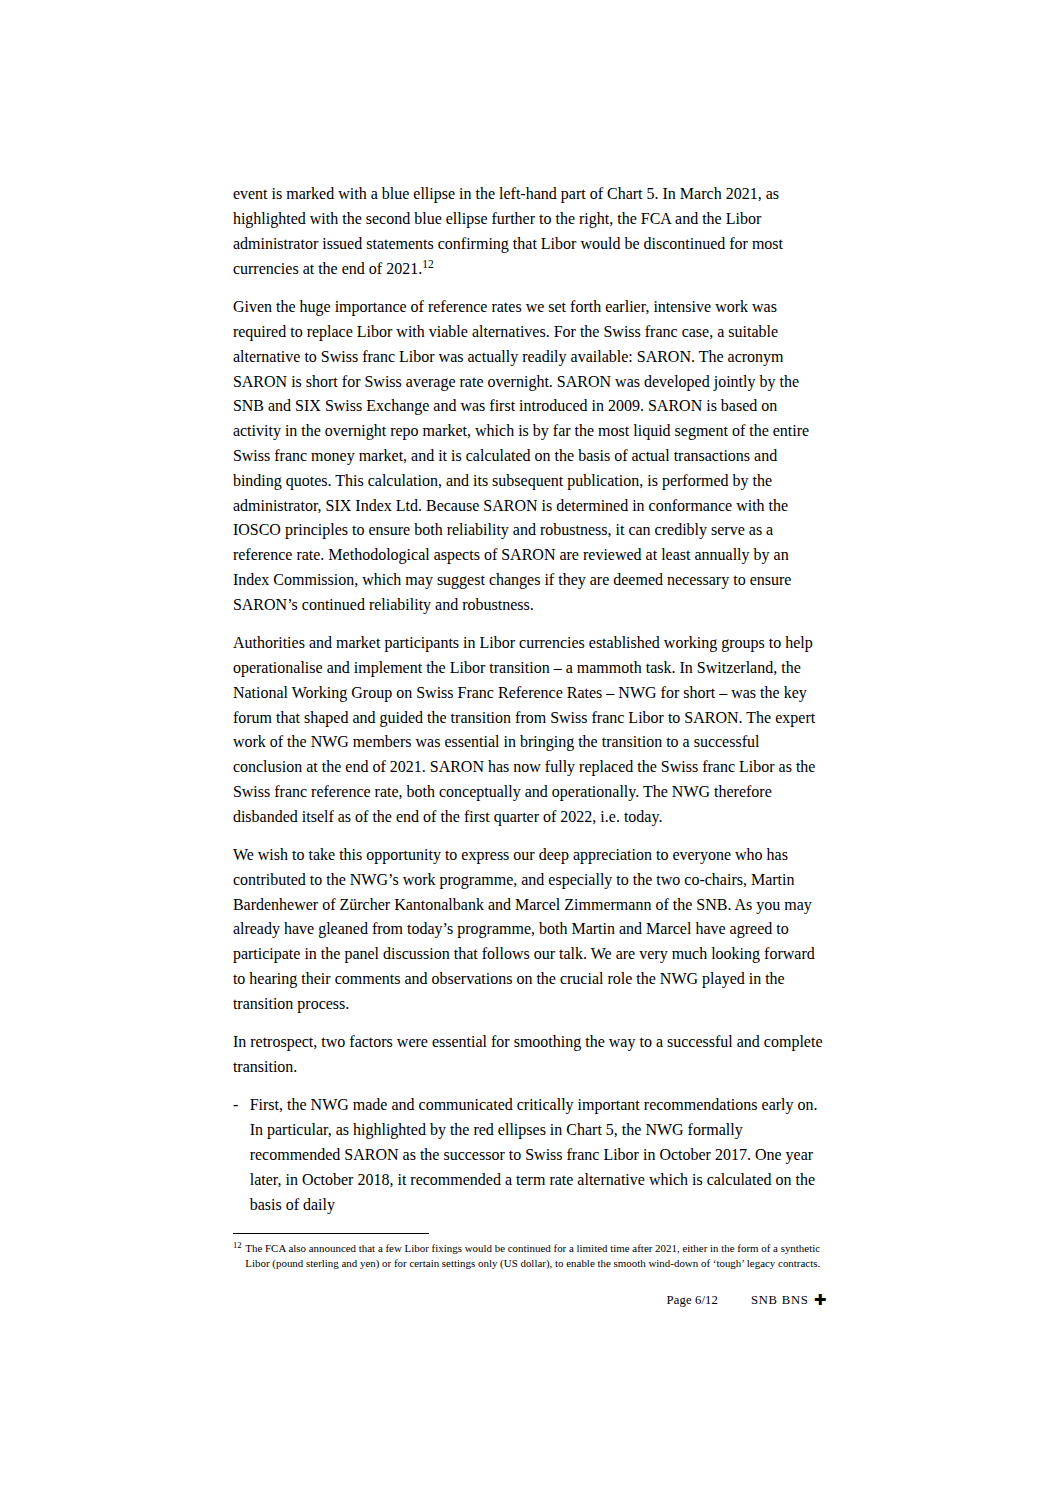event is marked with a blue ellipse in the left-hand part of Chart 5. In March 2021, as highlighted with the second blue ellipse further to the right, the FCA and the Libor administrator issued statements confirming that Libor would be discontinued for most currencies at the end of 2021.12
Given the huge importance of reference rates we set forth earlier, intensive work was required to replace Libor with viable alternatives. For the Swiss franc case, a suitable alternative to Swiss franc Libor was actually readily available: SARON. The acronym SARON is short for Swiss average rate overnight. SARON was developed jointly by the SNB and SIX Swiss Exchange and was first introduced in 2009. SARON is based on activity in the overnight repo market, which is by far the most liquid segment of the entire Swiss franc money market, and it is calculated on the basis of actual transactions and binding quotes. This calculation, and its subsequent publication, is performed by the administrator, SIX Index Ltd. Because SARON is determined in conformance with the IOSCO principles to ensure both reliability and robustness, it can credibly serve as a reference rate. Methodological aspects of SARON are reviewed at least annually by an Index Commission, which may suggest changes if they are deemed necessary to ensure SARON’s continued reliability and robustness.
Authorities and market participants in Libor currencies established working groups to help operationalise and implement the Libor transition – a mammoth task. In Switzerland, the National Working Group on Swiss Franc Reference Rates – NWG for short – was the key forum that shaped and guided the transition from Swiss franc Libor to SARON. The expert work of the NWG members was essential in bringing the transition to a successful conclusion at the end of 2021. SARON has now fully replaced the Swiss franc Libor as the Swiss franc reference rate, both conceptually and operationally. The NWG therefore disbanded itself as of the end of the first quarter of 2022, i.e. today.
We wish to take this opportunity to express our deep appreciation to everyone who has contributed to the NWG’s work programme, and especially to the two co-chairs, Martin Bardenhewer of Zürcher Kantonalbank and Marcel Zimmermann of the SNB. As you may already have gleaned from today’s programme, both Martin and Marcel have agreed to participate in the panel discussion that follows our talk. We are very much looking forward to hearing their comments and observations on the crucial role the NWG played in the transition process.
In retrospect, two factors were essential for smoothing the way to a successful and complete transition.
First, the NWG made and communicated critically important recommendations early on. In particular, as highlighted by the red ellipses in Chart 5, the NWG formally recommended SARON as the successor to Swiss franc Libor in October 2017. One year later, in October 2018, it recommended a term rate alternative which is calculated on the basis of daily
12 The FCA also announced that a few Libor fixings would be continued for a limited time after 2021, either in the form of a synthetic Libor (pound sterling and yen) or for certain settings only (US dollar), to enable the smooth wind-down of ‘tough’ legacy contracts.
Page 6/12 SNB BNS ✚